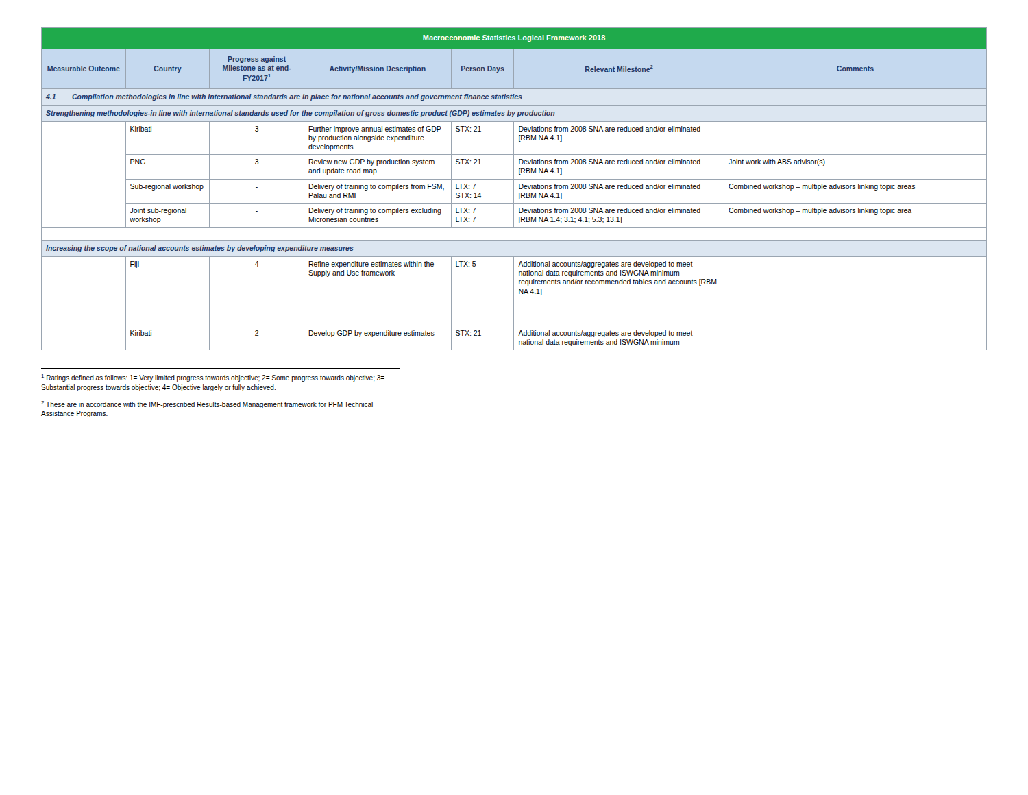| Macroeconomic Statistics Logical Framework 2018 |
| Measurable Outcome | Country | Progress against Milestone as at end-FY2017 1 | Activity/Mission Description | Person Days | Relevant Milestone 2 | Comments |
| 4.1 Compilation methodologies in line with international standards are in place for national accounts and government finance statistics |
| Strengthening methodologies-in line with international standards used for the compilation of gross domestic product (GDP) estimates by production |
| | Kiribati | 3 | Further improve annual estimates of GDP by production alongside expenditure developments | STX: 21 | Deviations from 2008 SNA are reduced and/or eliminated [RBM NA 4.1] | |
| PNG | 3 | Review new GDP by production system and update road map | STX: 21 | Deviations from 2008 SNA are reduced and/or eliminated [RBM NA 4.1] | Joint work with ABS advisor(s) |
| Sub-regional workshop | - | Delivery of training to compilers from FSM, Palau and RMI | LTX: 7 STX: 14 | Deviations from 2008 SNA are reduced and/or eliminated [RBM NA 4.1] | Combined workshop – multiple advisors linking topic areas |
| Joint sub-regional workshop | - | Delivery of training to compilers excluding Micronesian countries | LTX: 7 LTX: 7 | Deviations from 2008 SNA are reduced and/or eliminated [RBM NA 1.4; 3.1; 4.1; 5.3; 13.1] | Combined workshop – multiple advisors linking topic area |
| Increasing the scope of national accounts estimates by developing expenditure measures |
| | Fiji | 4 | Refine expenditure estimates within the Supply and Use framework | LTX: 5 | Additional accounts/aggregates are developed to meet national data requirements and ISWGNA minimum requirements and/or recommended tables and accounts [RBM NA 4.1] | |
| Kiribati | 2 | Develop GDP by expenditure estimates | STX: 21 | Additional accounts/aggregates are developed to meet national data requirements and ISWGNA minimum | |
1 Ratings defined as follows: 1= Very limited progress towards objective; 2= Some progress towards objective; 3= Substantial progress towards objective; 4= Objective largely or fully achieved.
2 These are in accordance with the IMF-prescribed Results-based Management framework for PFM Technical Assistance Programs.